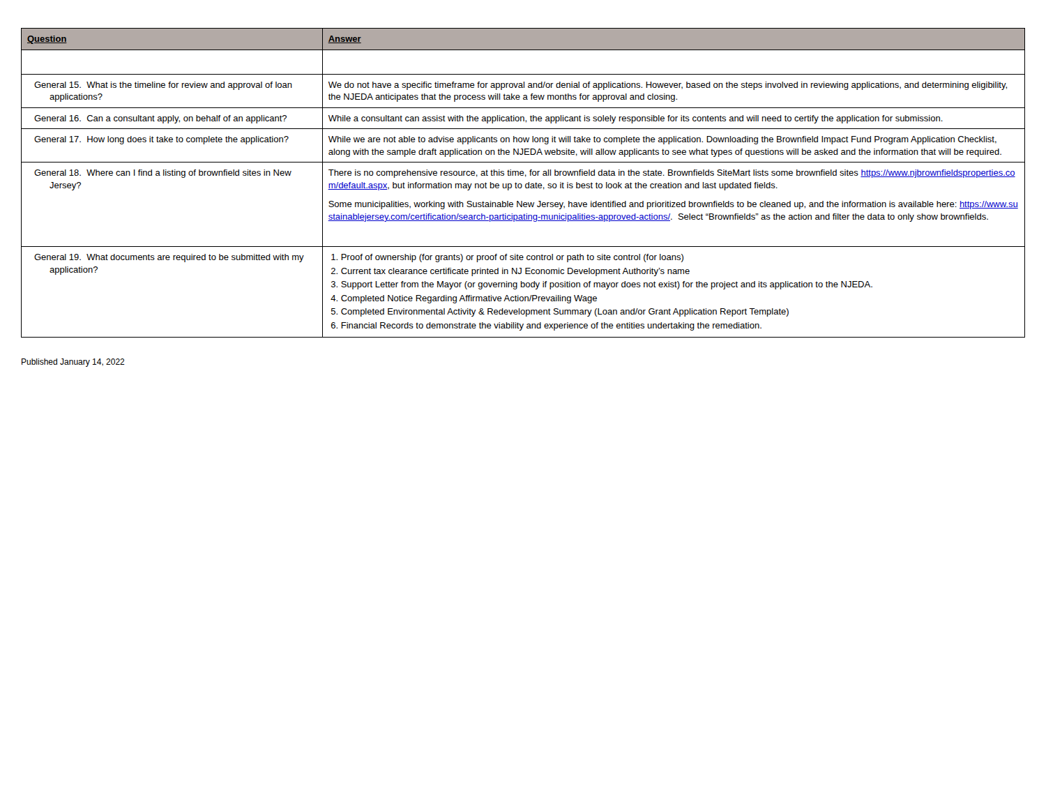| Question | Answer |
| --- | --- |
| General 15. What is the timeline for review and approval of loan applications? | We do not have a specific timeframe for approval and/or denial of applications. However, based on the steps involved in reviewing applications, and determining eligibility, the NJEDA anticipates that the process will take a few months for approval and closing. |
| General 16. Can a consultant apply, on behalf of an applicant? | While a consultant can assist with the application, the applicant is solely responsible for its contents and will need to certify the application for submission. |
| General 17. How long does it take to complete the application? | While we are not able to advise applicants on how long it will take to complete the application. Downloading the Brownfield Impact Fund Program Application Checklist, along with the sample draft application on the NJEDA website, will allow applicants to see what types of questions will be asked and the information that will be required. |
| General 18. Where can I find a listing of brownfield sites in New Jersey? | There is no comprehensive resource, at this time, for all brownfield data in the state. Brownfields SiteMart lists some brownfield sites https://www.njbrownfieldsproperties.com/default.aspx , but information may not be up to date, so it is best to look at the creation and last updated fields. Some municipalities, working with Sustainable New Jersey, have identified and prioritized brownfields to be cleaned up, and the information is available here: https://www.sustainablejersey.com/certification/search-participating-municipalities-approved-actions/ . Select “Brownfields” as the action and filter the data to only show brownfields. |
| General 19. What documents are required to be submitted with my application? | Proof of ownership (for grants) or proof of site control or path to site control (for loans) Current tax clearance certificate printed in NJ Economic Development Authority’s name Support Letter from the Mayor (or governing body if position of mayor does not exist) for the project and its application to the NJEDA. Completed Notice Regarding Affirmative Action/Prevailing Wage Completed Environmental Activity & Redevelopment Summary (Loan and/or Grant Application Report Template) Financial Records to demonstrate the viability and experience of the entities undertaking the remediation. |
Published January 14, 2022